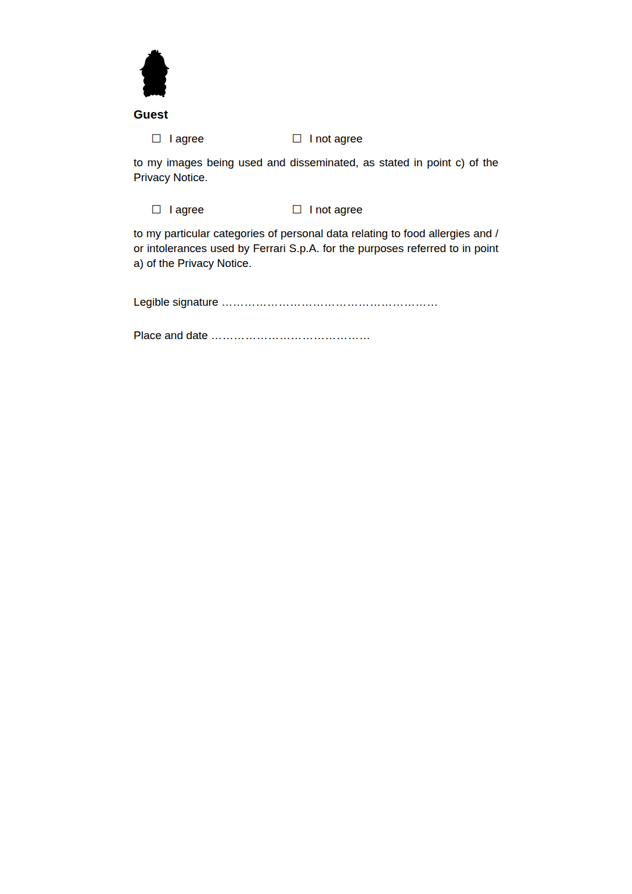Guest
☐I agree ☐I not agree
to my images being used and disseminated, as stated in point c) of the Privacy Notice.
☐I agree ☐I not agree
to my particular categories of personal data relating to food allergies and / or intolerances used by Ferrari S.p.A. for the purposes referred to in point a) of the Privacy Notice.
Legible signature …………………………………………………
Place and date ……………………………………